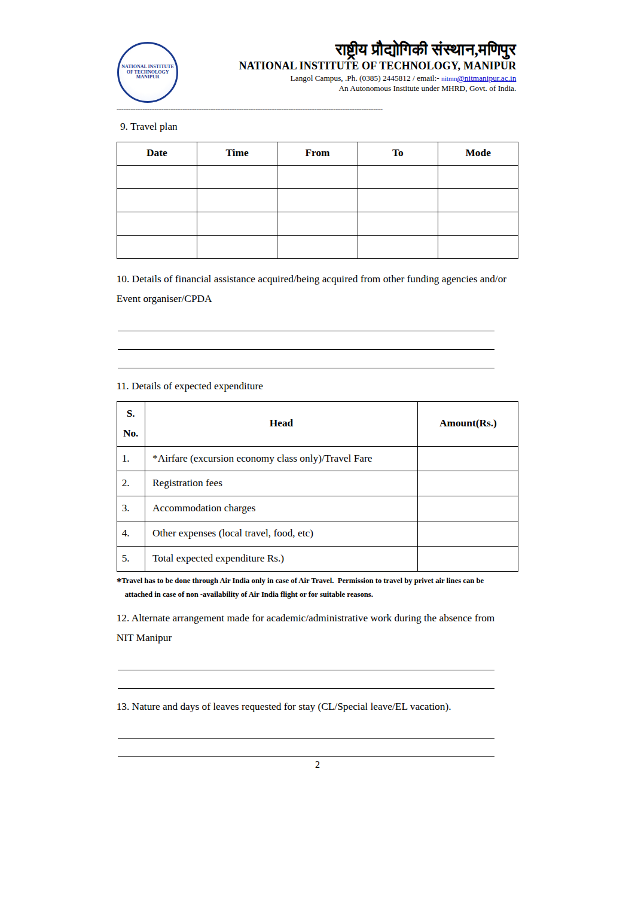NATIONAL INSTITUTE OF TECHNOLOGY
MANIPUR
राष्ट्रीय प्रौद्योगिकी संस्थान,मणिपुर
NATIONAL INSTITUTE OF TECHNOLOGY, MANIPUR
Langol Campus, .Ph. (0385) 2445812 / email:- nitmn@nitmanipur.ac.in
An Autonomous Institute under MHRD, Govt. of India.
-----------------------------------------------------------------------------------------------------------------
9. Travel plan
| Date | Time | From | To | Mode |
| --- | --- | --- | --- | --- |
10. Details of financial assistance acquired/being acquired from other funding agencies and/or
Event organiser/CPDA
11. Details of expected expenditure
| S. No. | Head | Amount(Rs.) |
| --- | --- | --- |
| 1. | *Airfare (excursion economy class only)/Travel Fare | |
| 2. | Registration fees | |
| 3. | Accommodation charges | |
| 4. | Other expenses (local travel, food, etc) | |
| 5. | Total expected expenditure Rs.) | |
*Travel has to be done through Air India only in case of Air Travel. Permission to travel by privet air lines can be attached in case of non -availability of Air India flight or for suitable reasons.
12. Alternate arrangement made for academic/administrative work during the absence from
NIT Manipur
13. Nature and days of leaves requested for stay (CL/Special leave/EL vacation).
2